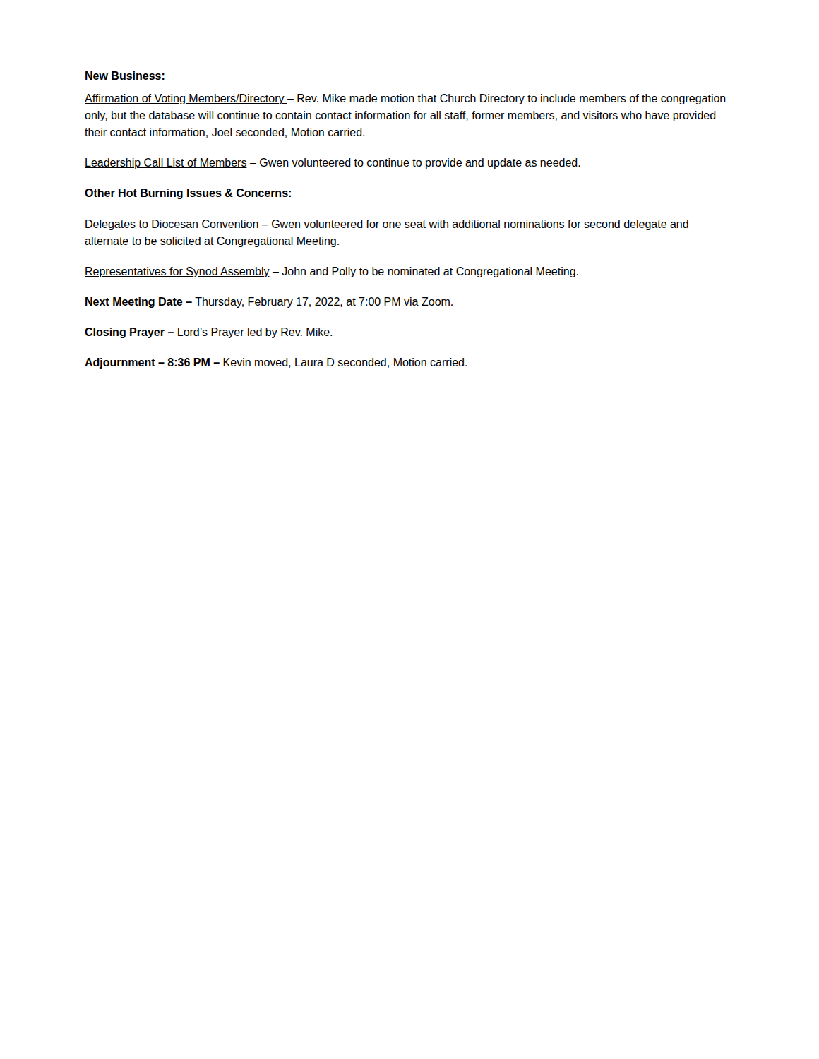New Business:
Affirmation of Voting Members/Directory – Rev. Mike made motion that Church Directory to include members of the congregation only, but the database will continue to contain contact information for all staff, former members, and visitors who have provided their contact information, Joel seconded, Motion carried.
Leadership Call List of Members – Gwen volunteered to continue to provide and update as needed.
Other Hot Burning Issues & Concerns:
Delegates to Diocesan Convention – Gwen volunteered for one seat with additional nominations for second delegate and alternate to be solicited at Congregational Meeting.
Representatives for Synod Assembly – John and Polly to be nominated at Congregational Meeting.
Next Meeting Date – Thursday, February 17, 2022, at 7:00 PM via Zoom.
Closing Prayer – Lord’s Prayer led by Rev. Mike.
Adjournment – 8:36 PM – Kevin moved, Laura D seconded, Motion carried.